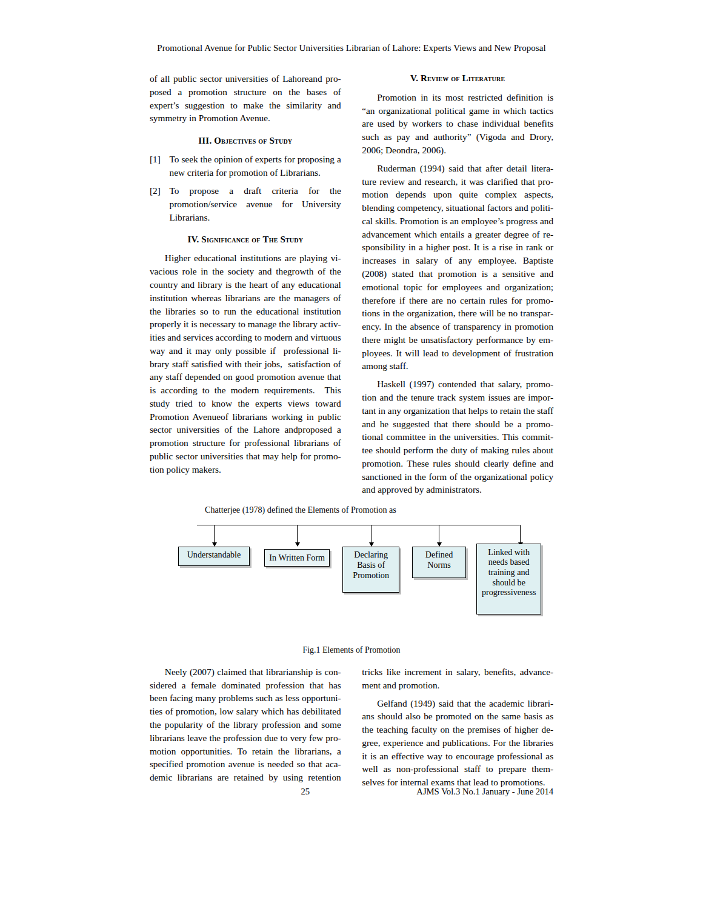Promotional Avenue for Public Sector Universities Librarian of Lahore: Experts Views and New Proposal
of all public sector universities of Lahoreand proposed a promotion structure on the bases of expert’s suggestion to make the similarity and symmetry in Promotion Avenue.
III. Objectives of Study
[1] To seek the opinion of experts for proposing a new criteria for promotion of Librarians.
[2] To propose a draft criteria for the promotion/service avenue for University Librarians.
IV. Significance of The Study
Higher educational institutions are playing vivacious role in the society and thegrowth of the country and library is the heart of any educational institution whereas librarians are the managers of the libraries so to run the educational institution properly it is necessary to manage the library activities and services according to modern and virtuous way and it may only possible if professional library staff satisfied with their jobs, satisfaction of any staff depended on good promotion avenue that is according to the modern requirements. This study tried to know the experts views toward Promotion Avenueof librarians working in public sector universities of the Lahore andproposed a promotion structure for professional librarians of public sector universities that may help for promotion policy makers.
V. Review of Literature
Promotion in its most restricted definition is “an organizational political game in which tactics are used by workers to chase individual benefits such as pay and authority” (Vigoda and Drory, 2006; Deondra, 2006).
Ruderman (1994) said that after detail literature review and research, it was clarified that promotion depends upon quite complex aspects, blending competency, situational factors and political skills. Promotion is an employee’s progress and advancement which entails a greater degree of responsibility in a higher post. It is a rise in rank or increases in salary of any employee. Baptiste (2008) stated that promotion is a sensitive and emotional topic for employees and organization; therefore if there are no certain rules for promotions in the organization, there will be no transparency. In the absence of transparency in promotion there might be unsatisfactory performance by employees. It will lead to development of frustration among staff.
Haskell (1997) contended that salary, promotion and the tenure track system issues are important in any organization that helps to retain the staff and he suggested that there should be a promotional committee in the universities. This committee should perform the duty of making rules about promotion. These rules should clearly define and sanctioned in the form of the organizational policy and approved by administrators.
Chatterjee (1978) defined the Elements of Promotion as
Understandable
In Written Form
Declaring Basis of Promotion
Defined Norms
Linked with needs based training and should be progressiveness
Fig.1 Elements of Promotion
Neely (2007) claimed that librarianship is considered a female dominated profession that has been facing many problems such as less opportunities of promotion, low salary which has debilitated the popularity of the library profession and some librarians leave the profession due to very few promotion opportunities. To retain the librarians, a specified promotion avenue is needed so that academic librarians are retained by using retention tricks like increment in salary, benefits, advancement and promotion.
Gelfand (1949) said that the academic librarians should also be promoted on the same basis as the teaching faculty on the premises of higher degree, experience and publications. For the libraries it is an effective way to encourage professional as well as non-professional staff to prepare themselves for internal exams that lead to promotions.
25 AJMS Vol.3 No.1 January - June 2014